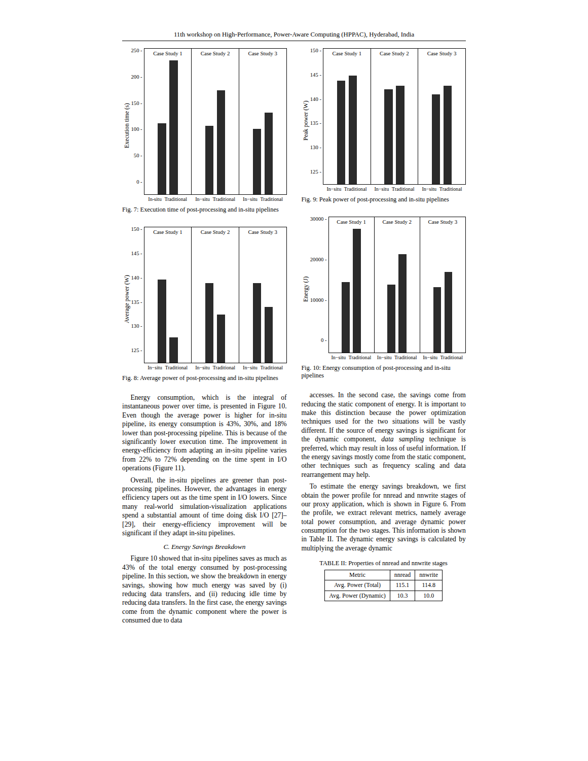11th workshop on High-Performance, Power-Aware Computing (HPPAC), Hyderabad, India
Execution time (s)
250 -200 -150 -100 -50 -0 -
Case Study 1
Case Study 2
Case Study 3
In-situ Traditional
In−situ Traditional
In−situ Traditional
Fig. 7: Execution time of post-processing and in-situ pipelines
Average power (W)
150 -145 -140 -135 -130 -125 -
Case Study 1
Case Study 2
Case Study 3
In−situ Traditional
In−situ Traditional
In−situ Traditional
Fig. 8: Average power of post-processing and in-situ pipelines
Energy consumption, which is the integral of instantaneous power over time, is presented in Figure 10. Even though the average power is higher for in-situ pipeline, its energy consumption is 43%, 30%, and 18% lower than post-processing pipeline. This is because of the significantly lower execution time. The improvement in energy-efficiency from adapting an in-situ pipeline varies from 22% to 72% depending on the time spent in I/O operations (Figure 11).
Overall, the in-situ pipelines are greener than post-processing pipelines. However, the advantages in energy efficiency tapers out as the time spent in I/O lowers. Since many real-world simulation-visualization applications spend a substantial amount of time doing disk I/O [27]–[29], their energy-efficiency improvement will be significant if they adapt in-situ pipelines.
C. Energy Savings Breakdown
Figure 10 showed that in-situ pipelines saves as much as 43% of the total energy consumed by post-processing pipeline. In this section, we show the breakdown in energy savings, showing how much energy was saved by (i) reducing data transfers, and (ii) reducing idle time by reducing data transfers. In the first case, the energy savings come from the dynamic component where the power is consumed due to data
Peak power (W)
150 -145 -140 -135 -130 -125 -
Case Study 1
Case Study 2
Case Study 3
In−situ Traditional
In−situ Traditional
In−situ Traditional
Fig. 9: Peak power of post-processing and in-situ pipelines
Energy (J)
30000 -20000 -10000 -0 -
Case Study 1
Case Study 2
Case Study 3
In−situ Traditional
In−situ Traditional
In−situ Traditional
Fig. 10: Energy consumption of post-processing and in-situ pipelines
accesses. In the second case, the savings come from reducing the static component of energy. It is important to make this distinction because the power optimization techniques used for the two situations will be vastly different. If the source of energy savings is significant for the dynamic component, data sampling technique is preferred, which may result in loss of useful information. If the energy savings mostly come from the static component, other techniques such as frequency scaling and data rearrangement may help.
To estimate the energy savings breakdown, we first obtain the power profile for nnread and nnwrite stages of our proxy application, which is shown in Figure 6. From the profile, we extract relevant metrics, namely average total power consumption, and average dynamic power consumption for the two stages. This information is shown in Table II. The dynamic energy savings is calculated by multiplying the average dynamic
TABLE II: Properties of nnread and nnwrite stages
| Metric | nnread | nnwrite |
| --- | --- | --- |
| Avg. Power (Total) | 115.1 | 114.8 |
| Avg. Power (Dynamic) | 10.3 | 10.0 |